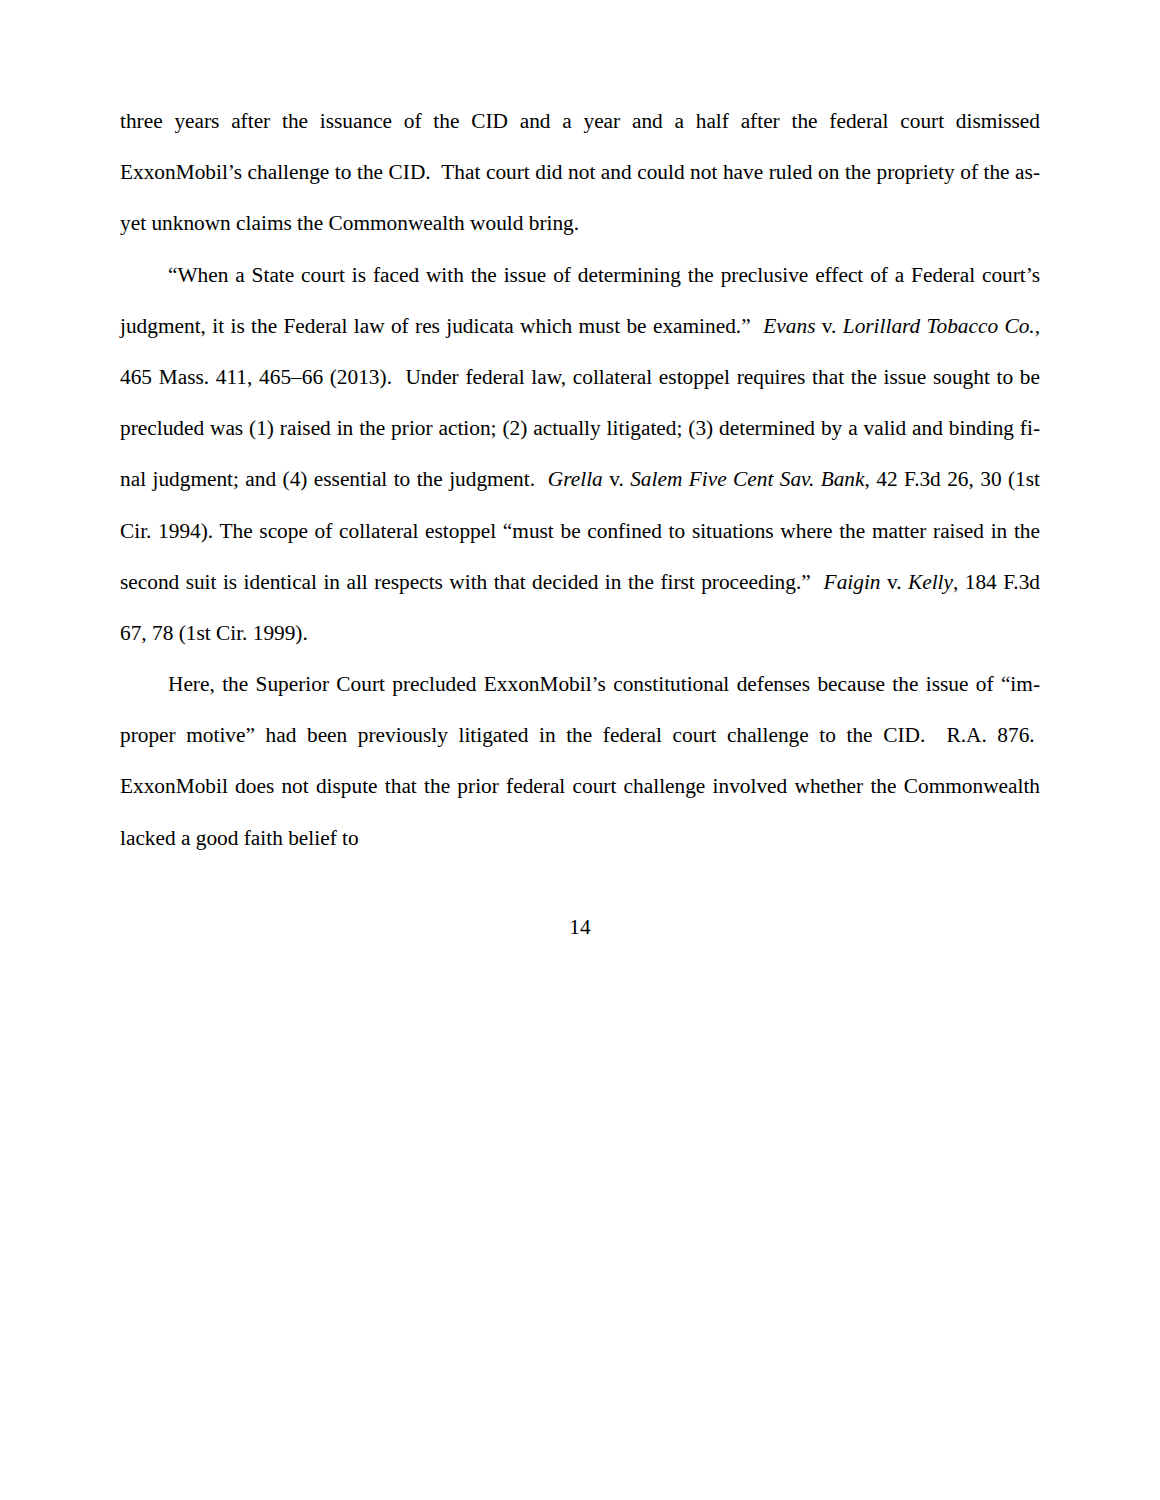three years after the issuance of the CID and a year and a half after the federal court dismissed ExxonMobil’s challenge to the CID. That court did not and could not have ruled on the propriety of the as-yet unknown claims the Commonwealth would bring.
“When a State court is faced with the issue of determining the preclusive effect of a Federal court’s judgment, it is the Federal law of res judicata which must be examined.” Evans v. Lorillard Tobacco Co., 465 Mass. 411, 465–66 (2013). Under federal law, collateral estoppel requires that the issue sought to be precluded was (1) raised in the prior action; (2) actually litigated; (3) determined by a valid and binding final judgment; and (4) essential to the judgment. Grella v. Salem Five Cent Sav. Bank, 42 F.3d 26, 30 (1st Cir. 1994). The scope of collateral estoppel “must be confined to situations where the matter raised in the second suit is identical in all respects with that decided in the first proceeding.” Faigin v. Kelly, 184 F.3d 67, 78 (1st Cir. 1999).
Here, the Superior Court precluded ExxonMobil’s constitutional defenses because the issue of “improper motive” had been previously litigated in the federal court challenge to the CID. R.A. 876. ExxonMobil does not dispute that the prior federal court challenge involved whether the Commonwealth lacked a good faith belief to
14